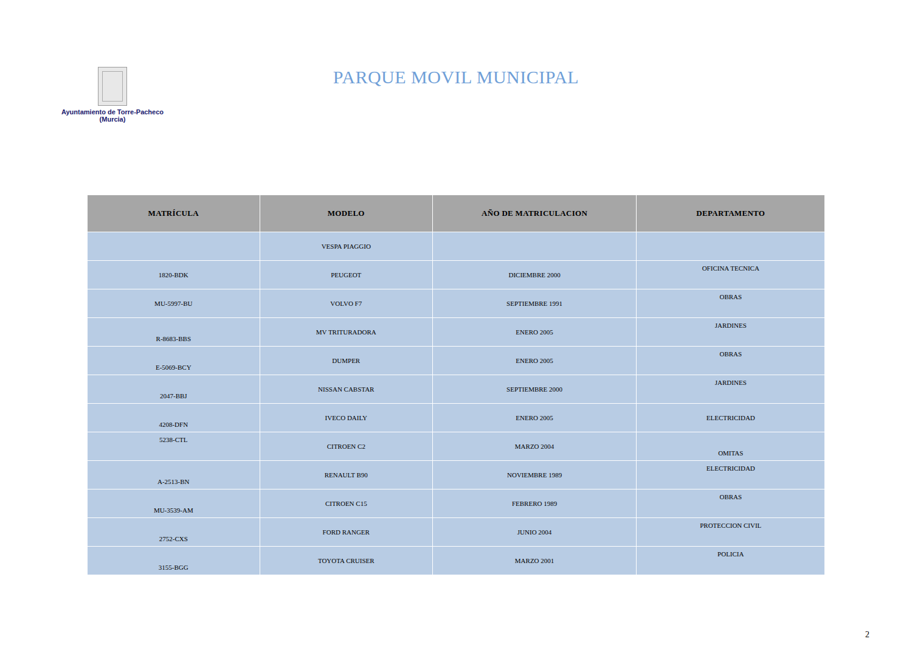Ayuntamiento de Torre-Pacheco
(Murcia)
PARQUE MOVIL MUNICIPAL
| MATRÍCULA | MODELO | AÑO DE MATRICULACION | DEPARTAMENTO |
| --- | --- | --- | --- |
| | VESPA PIAGGIO | | |
| 1820-BDK | PEUGEOT | DICIEMBRE 2000 | OFICINA TECNICA |
| MU-5997-BU | VOLVO F7 | SEPTIEMBRE 1991 | OBRAS |
| R-8683-BBS | MV TRITURADORA | ENERO 2005 | JARDINES |
| E-5069-BCY | DUMPER | ENERO 2005 | OBRAS |
| 2047-BBJ | NISSAN CABSTAR | SEPTIEMBRE 2000 | JARDINES |
| 4208-DFN | IVECO DAILY | ENERO 2005 | ELECTRICIDAD |
| 5238-CTL | CITROEN C2 | MARZO 2004 | OMITAS |
| A-2513-BN | RENAULT B90 | NOVIEMBRE 1989 | ELECTRICIDAD |
| MU-3539-AM | CITROEN C15 | FEBRERO 1989 | OBRAS |
| 2752-CXS | FORD RANGER | JUNIO 2004 | PROTECCION CIVIL |
| 3155-BGG | TOYOTA CRUISER | MARZO 2001 | POLICIA |
2